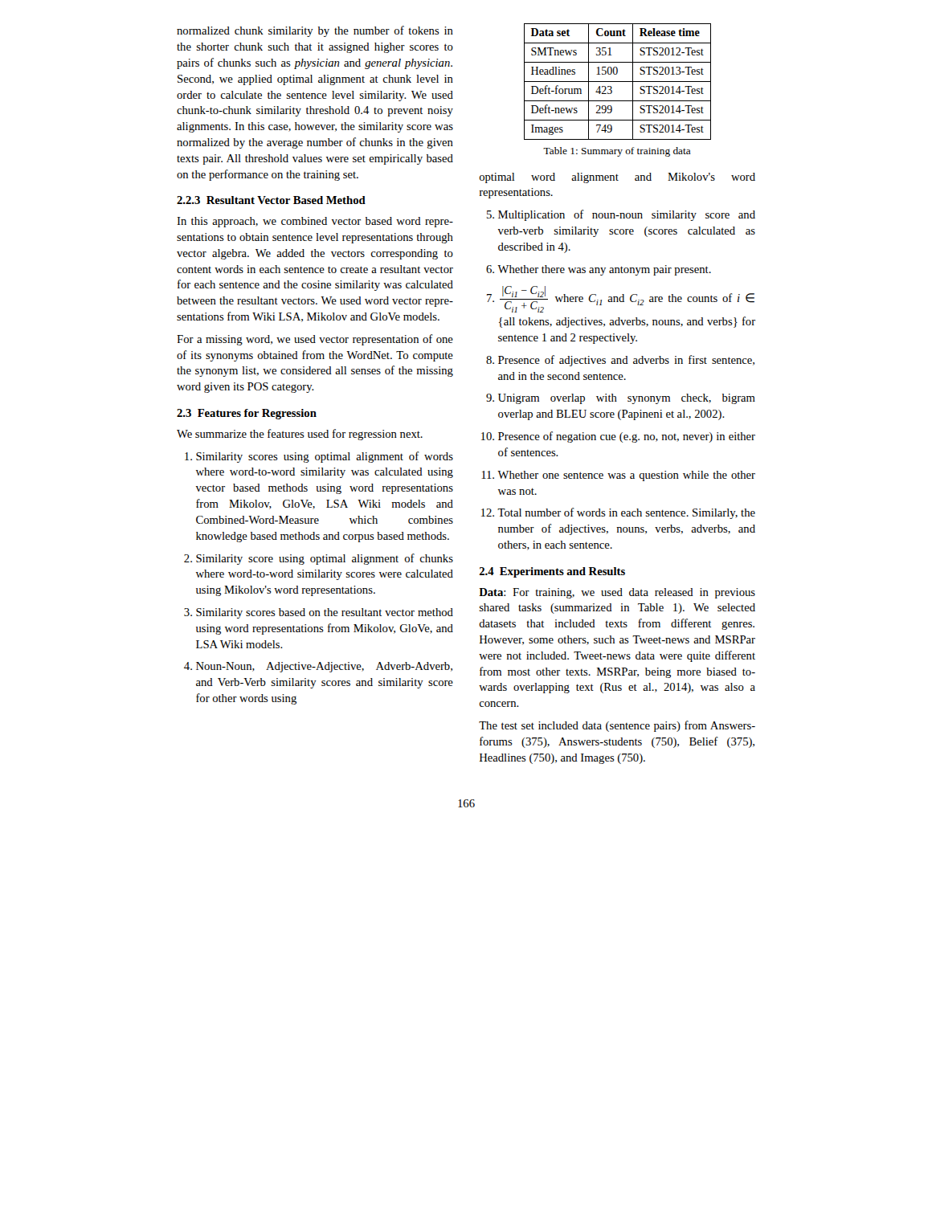normalized chunk similarity by the number of tokens in the shorter chunk such that it assigned higher scores to pairs of chunks such as physician and general physician. Second, we applied optimal alignment at chunk level in order to calculate the sentence level similarity. We used chunk-to-chunk similarity threshold 0.4 to prevent noisy alignments. In this case, however, the similarity score was normalized by the average number of chunks in the given texts pair. All threshold values were set empirically based on the performance on the training set.
2.2.3 Resultant Vector Based Method
In this approach, we combined vector based word representations to obtain sentence level representations through vector algebra. We added the vectors corresponding to content words in each sentence to create a resultant vector for each sentence and the cosine similarity was calculated between the resultant vectors. We used word vector representations from Wiki LSA, Mikolov and GloVe models.
For a missing word, we used vector representation of one of its synonyms obtained from the WordNet. To compute the synonym list, we considered all senses of the missing word given its POS category.
2.3 Features for Regression
We summarize the features used for regression next.
Similarity scores using optimal alignment of words where word-to-word similarity was calculated using vector based methods using word representations from Mikolov, GloVe, LSA Wiki models and Combined-Word-Measure which combines knowledge based methods and corpus based methods.
Similarity score using optimal alignment of chunks where word-to-word similarity scores were calculated using Mikolov's word representations.
Similarity scores based on the resultant vector method using word representations from Mikolov, GloVe, and LSA Wiki models.
Noun-Noun, Adjective-Adjective, Adverb-Adverb, and Verb-Verb similarity scores and similarity score for other words using
| Data set | Count | Release time |
| --- | --- | --- |
| SMTnews | 351 | STS2012-Test |
| Headlines | 1500 | STS2013-Test |
| Deft-forum | 423 | STS2014-Test |
| Deft-news | 299 | STS2014-Test |
| Images | 749 | STS2014-Test |
Table 1: Summary of training data
optimal word alignment and Mikolov's word representations.
Multiplication of noun-noun similarity score and verb-verb similarity score (scores calculated as described in 4).
Whether there was any antonym pair present.
|Ci1 − Ci2| Ci1 + Ci2 where Ci1 and Ci2 are the counts of i ∈ {all tokens, adjectives, adverbs, nouns, and verbs} for sentence 1 and 2 respectively.
Presence of adjectives and adverbs in first sentence, and in the second sentence.
Unigram overlap with synonym check, bigram overlap and BLEU score (Papineni et al., 2002).
Presence of negation cue (e.g. no, not, never) in either of sentences.
Whether one sentence was a question while the other was not.
Total number of words in each sentence. Similarly, the number of adjectives, nouns, verbs, adverbs, and others, in each sentence.
2.4 Experiments and Results
Data: For training, we used data released in previous shared tasks (summarized in Table 1). We selected datasets that included texts from different genres. However, some others, such as Tweet-news and MSRPar were not included. Tweet-news data were quite different from most other texts. MSRPar, being more biased towards overlapping text (Rus et al., 2014), was also a concern.
The test set included data (sentence pairs) from Answers-forums (375), Answers-students (750), Belief (375), Headlines (750), and Images (750).
166